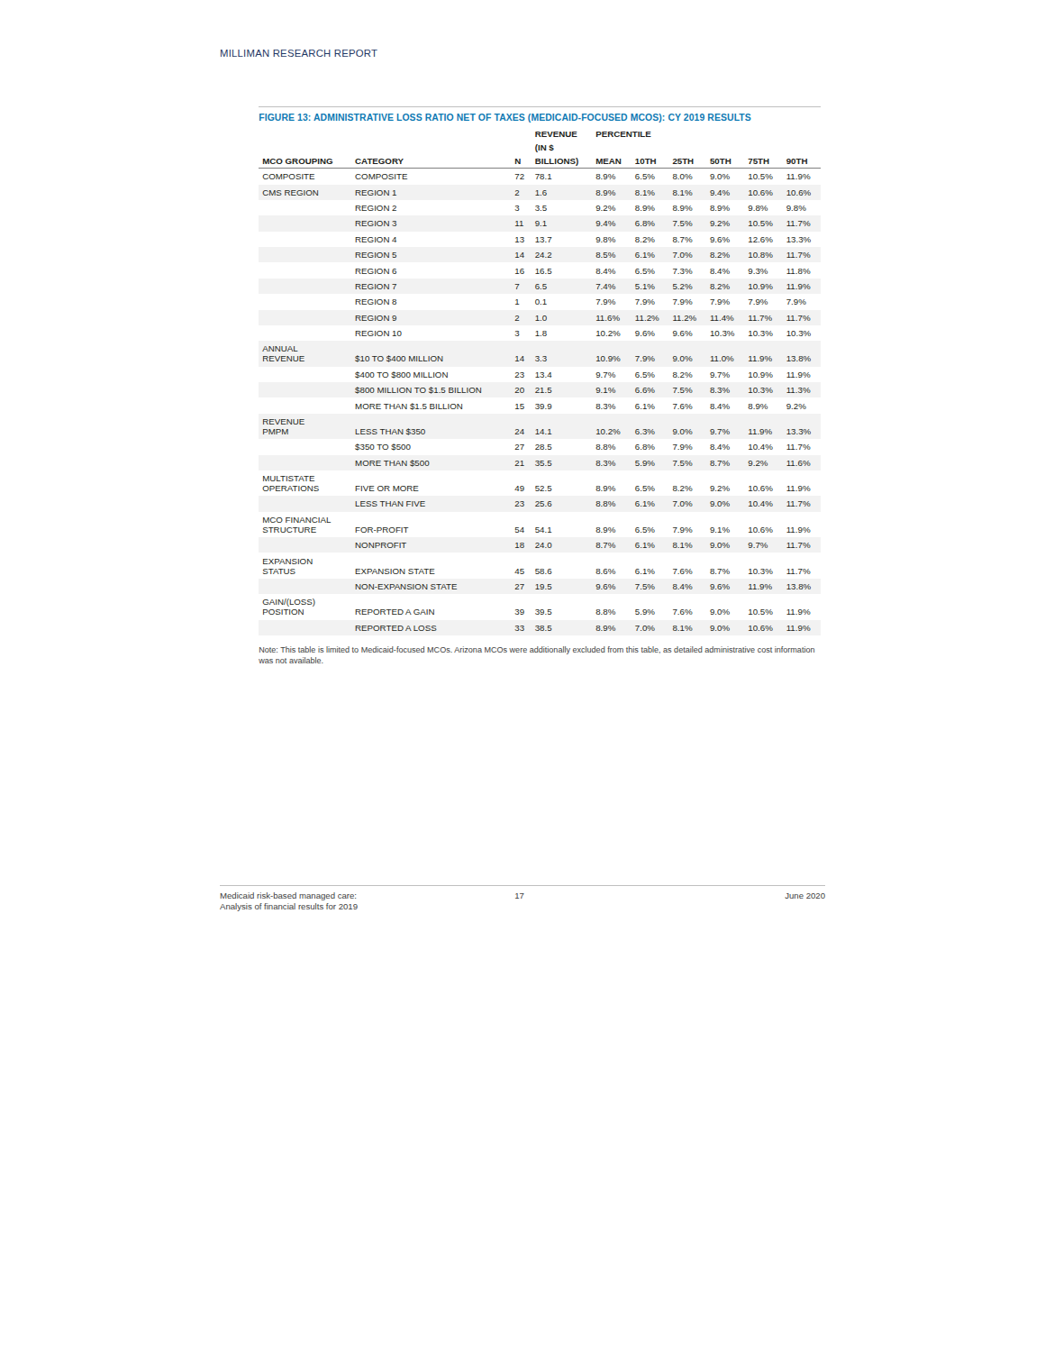MILLIMAN RESEARCH REPORT
FIGURE 13: ADMINISTRATIVE LOSS RATIO NET OF TAXES (MEDICAID-FOCUSED MCOS): CY 2019 RESULTS
| | | | REVENUE | PERCENTILE |
| --- | --- | --- | --- | --- |
| | | | (IN $ | | | | | | |
| MCO GROUPING | CATEGORY | N | BILLIONS) | MEAN | 10TH | 25TH | 50TH | 75TH | 90TH |
| COMPOSITE | COMPOSITE | 72 | 78.1 | 8.9% | 6.5% | 8.0% | 9.0% | 10.5% | 11.9% |
| CMS REGION | REGION 1 | 2 | 1.6 | 8.9% | 8.1% | 8.1% | 9.4% | 10.6% | 10.6% |
| | REGION 2 | 3 | 3.5 | 9.2% | 8.9% | 8.9% | 8.9% | 9.8% | 9.8% |
| | REGION 3 | 11 | 9.1 | 9.4% | 6.8% | 7.5% | 9.2% | 10.5% | 11.7% |
| | REGION 4 | 13 | 13.7 | 9.8% | 8.2% | 8.7% | 9.6% | 12.6% | 13.3% |
| | REGION 5 | 14 | 24.2 | 8.5% | 6.1% | 7.0% | 8.2% | 10.8% | 11.7% |
| | REGION 6 | 16 | 16.5 | 8.4% | 6.5% | 7.3% | 8.4% | 9.3% | 11.8% |
| | REGION 7 | 7 | 6.5 | 7.4% | 5.1% | 5.2% | 8.2% | 10.9% | 11.9% |
| | REGION 8 | 1 | 0.1 | 7.9% | 7.9% | 7.9% | 7.9% | 7.9% | 7.9% |
| | REGION 9 | 2 | 1.0 | 11.6% | 11.2% | 11.2% | 11.4% | 11.7% | 11.7% |
| | REGION 10 | 3 | 1.8 | 10.2% | 9.6% | 9.6% | 10.3% | 10.3% | 10.3% |
| ANNUAL REVENUE | $10 TO $400 MILLION | 14 | 3.3 | 10.9% | 7.9% | 9.0% | 11.0% | 11.9% | 13.8% |
| | $400 TO $800 MILLION | 23 | 13.4 | 9.7% | 6.5% | 8.2% | 9.7% | 10.9% | 11.9% |
| | $800 MILLION TO $1.5 BILLION | 20 | 21.5 | 9.1% | 6.6% | 7.5% | 8.3% | 10.3% | 11.3% |
| | MORE THAN $1.5 BILLION | 15 | 39.9 | 8.3% | 6.1% | 7.6% | 8.4% | 8.9% | 9.2% |
| REVENUE PMPM | LESS THAN $350 | 24 | 14.1 | 10.2% | 6.3% | 9.0% | 9.7% | 11.9% | 13.3% |
| | $350 TO $500 | 27 | 28.5 | 8.8% | 6.8% | 7.9% | 8.4% | 10.4% | 11.7% |
| | MORE THAN $500 | 21 | 35.5 | 8.3% | 5.9% | 7.5% | 8.7% | 9.2% | 11.6% |
| MULTISTATE OPERATIONS | FIVE OR MORE | 49 | 52.5 | 8.9% | 6.5% | 8.2% | 9.2% | 10.6% | 11.9% |
| | LESS THAN FIVE | 23 | 25.6 | 8.8% | 6.1% | 7.0% | 9.0% | 10.4% | 11.7% |
| MCO FINANCIAL STRUCTURE | FOR-PROFIT | 54 | 54.1 | 8.9% | 6.5% | 7.9% | 9.1% | 10.6% | 11.9% |
| | NONPROFIT | 18 | 24.0 | 8.7% | 6.1% | 8.1% | 9.0% | 9.7% | 11.7% |
| EXPANSION STATUS | EXPANSION STATE | 45 | 58.6 | 8.6% | 6.1% | 7.6% | 8.7% | 10.3% | 11.7% |
| | NON-EXPANSION STATE | 27 | 19.5 | 9.6% | 7.5% | 8.4% | 9.6% | 11.9% | 13.8% |
| GAIN/(LOSS) POSITION | REPORTED A GAIN | 39 | 39.5 | 8.8% | 5.9% | 7.6% | 9.0% | 10.5% | 11.9% |
| | REPORTED A LOSS | 33 | 38.5 | 8.9% | 7.0% | 8.1% | 9.0% | 10.6% | 11.9% |
Note: This table is limited to Medicaid-focused MCOs. Arizona MCOs were additionally excluded from this table, as detailed administrative cost information was not available.
Medicaid risk-based managed care:
Analysis of financial results for 2019
17
June 2020